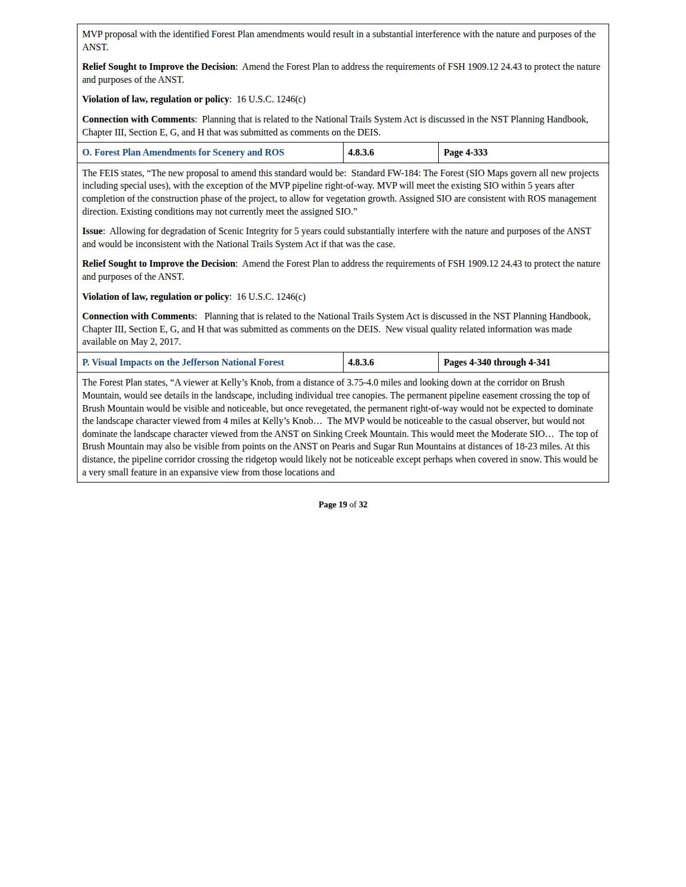| MVP proposal with the identified Forest Plan amendments would result in a substantial interference with the nature and purposes of the ANST. Relief Sought to Improve the Decision : Amend the Forest Plan to address the requirements of FSH 1909.12 24.43 to protect the nature and purposes of the ANST. Violation of law, regulation or policy : 16 U.S.C. 1246(c) Connection with Comments : Planning that is related to the National Trails System Act is discussed in the NST Planning Handbook, Chapter III, Section E, G, and H that was submitted as comments on the DEIS. |
| O. Forest Plan Amendments for Scenery and ROS | 4.8.3.6 | Page 4-333 |
| The FEIS states, “The new proposal to amend this standard would be: Standard FW-184: The Forest (SIO Maps govern all new projects including special uses), with the exception of the MVP pipeline right-of-way. MVP will meet the existing SIO within 5 years after completion of the construction phase of the project, to allow for vegetation growth. Assigned SIO are consistent with ROS management direction. Existing conditions may not currently meet the assigned SIO.” Issue : Allowing for degradation of Scenic Integrity for 5 years could substantially interfere with the nature and purposes of the ANST and would be inconsistent with the National Trails System Act if that was the case. Relief Sought to Improve the Decision : Amend the Forest Plan to address the requirements of FSH 1909.12 24.43 to protect the nature and purposes of the ANST. Violation of law, regulation or policy : 16 U.S.C. 1246(c) Connection with Comments : Planning that is related to the National Trails System Act is discussed in the NST Planning Handbook, Chapter III, Section E, G, and H that was submitted as comments on the DEIS. New visual quality related information was made available on May 2, 2017. |
| P. Visual Impacts on the Jefferson National Forest | 4.8.3.6 | Pages 4-340 through 4-341 |
| The Forest Plan states, “A viewer at Kelly’s Knob, from a distance of 3.75-4.0 miles and looking down at the corridor on Brush Mountain, would see details in the landscape, including individual tree canopies. The permanent pipeline easement crossing the top of Brush Mountain would be visible and noticeable, but once revegetated, the permanent right-of-way would not be expected to dominate the landscape character viewed from 4 miles at Kelly’s Knob… The MVP would be noticeable to the casual observer, but would not dominate the landscape character viewed from the ANST on Sinking Creek Mountain. This would meet the Moderate SIO… The top of Brush Mountain may also be visible from points on the ANST on Pearis and Sugar Run Mountains at distances of 18-23 miles. At this distance, the pipeline corridor crossing the ridgetop would likely not be noticeable except perhaps when covered in snow. This would be a very small feature in an expansive view from those locations and |
Page 19 of 32